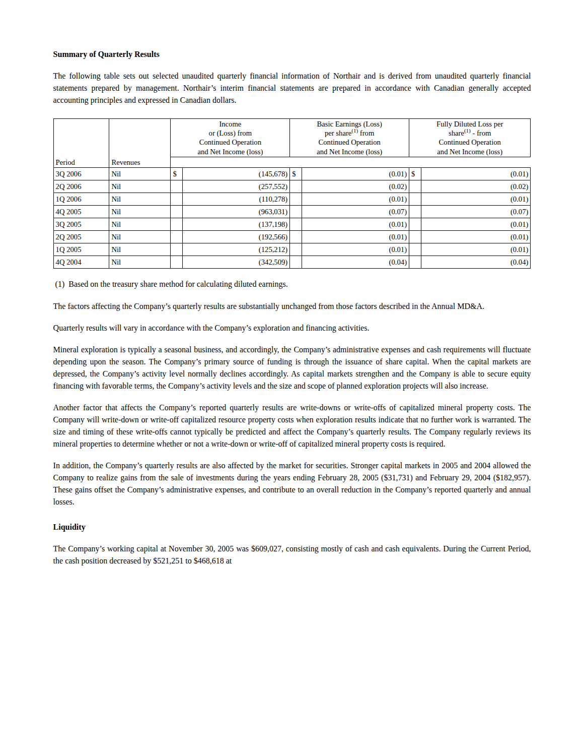Summary of Quarterly Results
The following table sets out selected unaudited quarterly financial information of Northair and is derived from unaudited quarterly financial statements prepared by management. Northair’s interim financial statements are prepared in accordance with Canadian generally accepted accounting principles and expressed in Canadian dollars.
| | | Income or (Loss) from Continued Operation and Net Income (loss) | Basic Earnings (Loss) per share (1) from Continued Operation and Net Income (loss) | Fully Diluted Loss per share (1) - from Continued Operation and Net Income (loss) |
| --- | --- | --- | --- | --- |
| Period | Revenues | | | |
| 3Q 2006 | Nil | $ | (145,678) | $ | (0.01) | $ | (0.01) |
| 2Q 2006 | Nil | | (257,552) | | (0.02) | | (0.02) |
| 1Q 2006 | Nil | | (110,278) | | (0.01) | | (0.01) |
| 4Q 2005 | Nil | | (963,031) | | (0.07) | | (0.07) |
| 3Q 2005 | Nil | | (137,198) | | (0.01) | | (0.01) |
| 2Q 2005 | Nil | | (192,566) | | (0.01) | | (0.01) |
| 1Q 2005 | Nil | | (125,212) | | (0.01) | | (0.01) |
| 4Q 2004 | Nil | | (342,509) | | (0.04) | | (0.04) |
(1) Based on the treasury share method for calculating diluted earnings.
The factors affecting the Company’s quarterly results are substantially unchanged from those factors described in the Annual MD&A.
Quarterly results will vary in accordance with the Company’s exploration and financing activities.
Mineral exploration is typically a seasonal business, and accordingly, the Company’s administrative expenses and cash requirements will fluctuate depending upon the season. The Company’s primary source of funding is through the issuance of share capital. When the capital markets are depressed, the Company’s activity level normally declines accordingly. As capital markets strengthen and the Company is able to secure equity financing with favorable terms, the Company’s activity levels and the size and scope of planned exploration projects will also increase.
Another factor that affects the Company’s reported quarterly results are write-downs or write-offs of capitalized mineral property costs. The Company will write-down or write-off capitalized resource property costs when exploration results indicate that no further work is warranted. The size and timing of these write-offs cannot typically be predicted and affect the Company’s quarterly results. The Company regularly reviews its mineral properties to determine whether or not a write-down or write-off of capitalized mineral property costs is required.
In addition, the Company’s quarterly results are also affected by the market for securities. Stronger capital markets in 2005 and 2004 allowed the Company to realize gains from the sale of investments during the years ending February 28, 2005 ($31,731) and February 29, 2004 ($182,957). These gains offset the Company’s administrative expenses, and contribute to an overall reduction in the Company’s reported quarterly and annual losses.
Liquidity
The Company’s working capital at November 30, 2005 was $609,027, consisting mostly of cash and cash equivalents. During the Current Period, the cash position decreased by $521,251 to $468,618 at